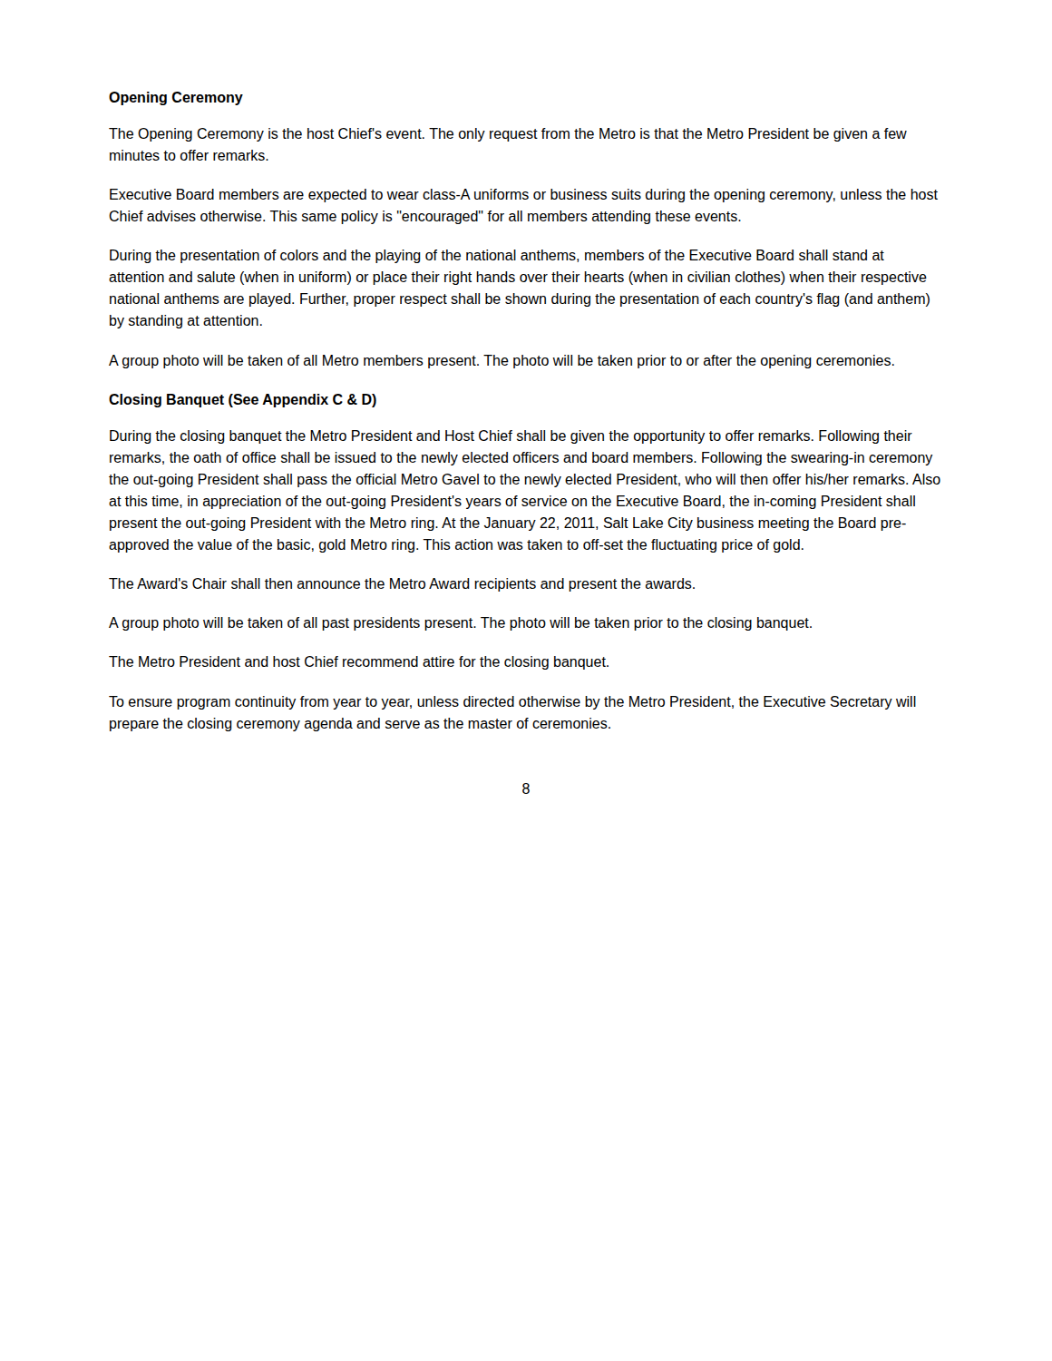Opening Ceremony
The Opening Ceremony is the host Chief's event. The only request from the Metro is that the Metro President be given a few minutes to offer remarks.
Executive Board members are expected to wear class-A uniforms or business suits during the opening ceremony, unless the host Chief advises otherwise. This same policy is "encouraged" for all members attending these events.
During the presentation of colors and the playing of the national anthems, members of the Executive Board shall stand at attention and salute (when in uniform) or place their right hands over their hearts (when in civilian clothes) when their respective national anthems are played. Further, proper respect shall be shown during the presentation of each country's flag (and anthem) by standing at attention.
A group photo will be taken of all Metro members present. The photo will be taken prior to or after the opening ceremonies.
Closing Banquet (See Appendix C & D)
During the closing banquet the Metro President and Host Chief shall be given the opportunity to offer remarks. Following their remarks, the oath of office shall be issued to the newly elected officers and board members. Following the swearing-in ceremony the out-going President shall pass the official Metro Gavel to the newly elected President, who will then offer his/her remarks. Also at this time, in appreciation of the out-going President's years of service on the Executive Board, the in-coming President shall present the out-going President with the Metro ring. At the January 22, 2011, Salt Lake City business meeting the Board pre-approved the value of the basic, gold Metro ring. This action was taken to off-set the fluctuating price of gold.
The Award's Chair shall then announce the Metro Award recipients and present the awards.
A group photo will be taken of all past presidents present. The photo will be taken prior to the closing banquet.
The Metro President and host Chief recommend attire for the closing banquet.
To ensure program continuity from year to year, unless directed otherwise by the Metro President, the Executive Secretary will prepare the closing ceremony agenda and serve as the master of ceremonies.
8